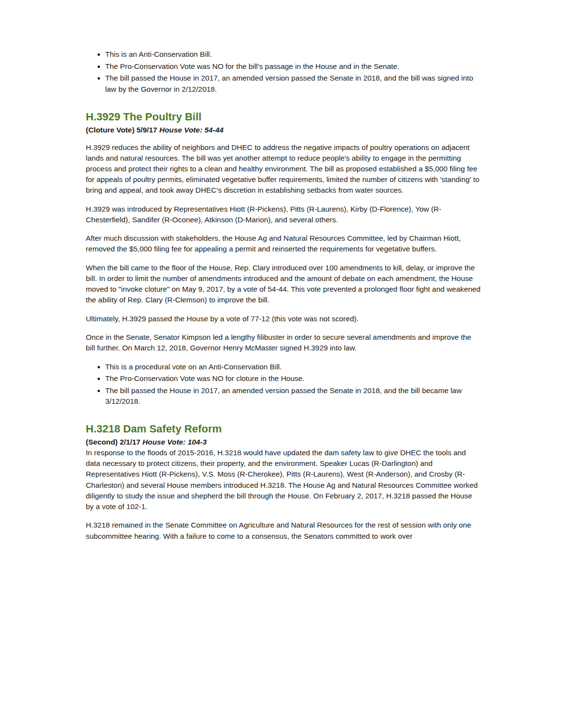This is an Anti-Conservation Bill.
The Pro-Conservation Vote was NO for the bill's passage in the House and in the Senate.
The bill passed the House in 2017, an amended version passed the Senate in 2018, and the bill was signed into law by the Governor in 2/12/2018.
H.3929 The Poultry Bill
(Cloture Vote) 5/9/17 House Vote: 54-44
H.3929 reduces the ability of neighbors and DHEC to address the negative impacts of poultry operations on adjacent lands and natural resources. The bill was yet another attempt to reduce people's ability to engage in the permitting process and protect their rights to a clean and healthy environment. The bill as proposed established a $5,000 filing fee for appeals of poultry permits, eliminated vegetative buffer requirements, limited the number of citizens with 'standing' to bring and appeal, and took away DHEC's discretion in establishing setbacks from water sources.
H.3929 was introduced by Representatives Hiott (R-Pickens), Pitts (R-Laurens), Kirby (D-Florence), Yow (R-Chesterfield), Sandifer (R-Oconee), Atkinson (D-Marion), and several others.
After much discussion with stakeholders, the House Ag and Natural Resources Committee, led by Chairman Hiott, removed the $5,000 filing fee for appealing a permit and reinserted the requirements for vegetative buffers.
When the bill came to the floor of the House, Rep. Clary introduced over 100 amendments to kill, delay, or improve the bill. In order to limit the number of amendments introduced and the amount of debate on each amendment, the House moved to "invoke cloture" on May 9, 2017, by a vote of 54-44. This vote prevented a prolonged floor fight and weakened the ability of Rep. Clary (R-Clemson) to improve the bill.
Ultimately, H.3929 passed the House by a vote of 77-12 (this vote was not scored).
Once in the Senate, Senator Kimpson led a lengthy filibuster in order to secure several amendments and improve the bill further. On March 12, 2018, Governor Henry McMaster signed H.3929 into law.
This is a procedural vote on an Anti-Conservation Bill.
The Pro-Conservation Vote was NO for cloture in the House.
The bill passed the House in 2017, an amended version passed the Senate in 2018, and the bill became law 3/12/2018.
H.3218 Dam Safety Reform
(Second) 2/1/17 House Vote: 104-3
In response to the floods of 2015-2016, H.3218 would have updated the dam safety law to give DHEC the tools and data necessary to protect citizens, their property, and the environment. Speaker Lucas (R-Darlington) and Representatives Hiott (R-Pickens), V.S. Moss (R-Cherokee), Pitts (R-Laurens), West (R-Anderson), and Crosby (R-Charleston) and several House members introduced H.3218. The House Ag and Natural Resources Committee worked diligently to study the issue and shepherd the bill through the House. On February 2, 2017, H.3218 passed the House by a vote of 102-1.
H.3218 remained in the Senate Committee on Agriculture and Natural Resources for the rest of session with only one subcommittee hearing. With a failure to come to a consensus, the Senators committed to work over